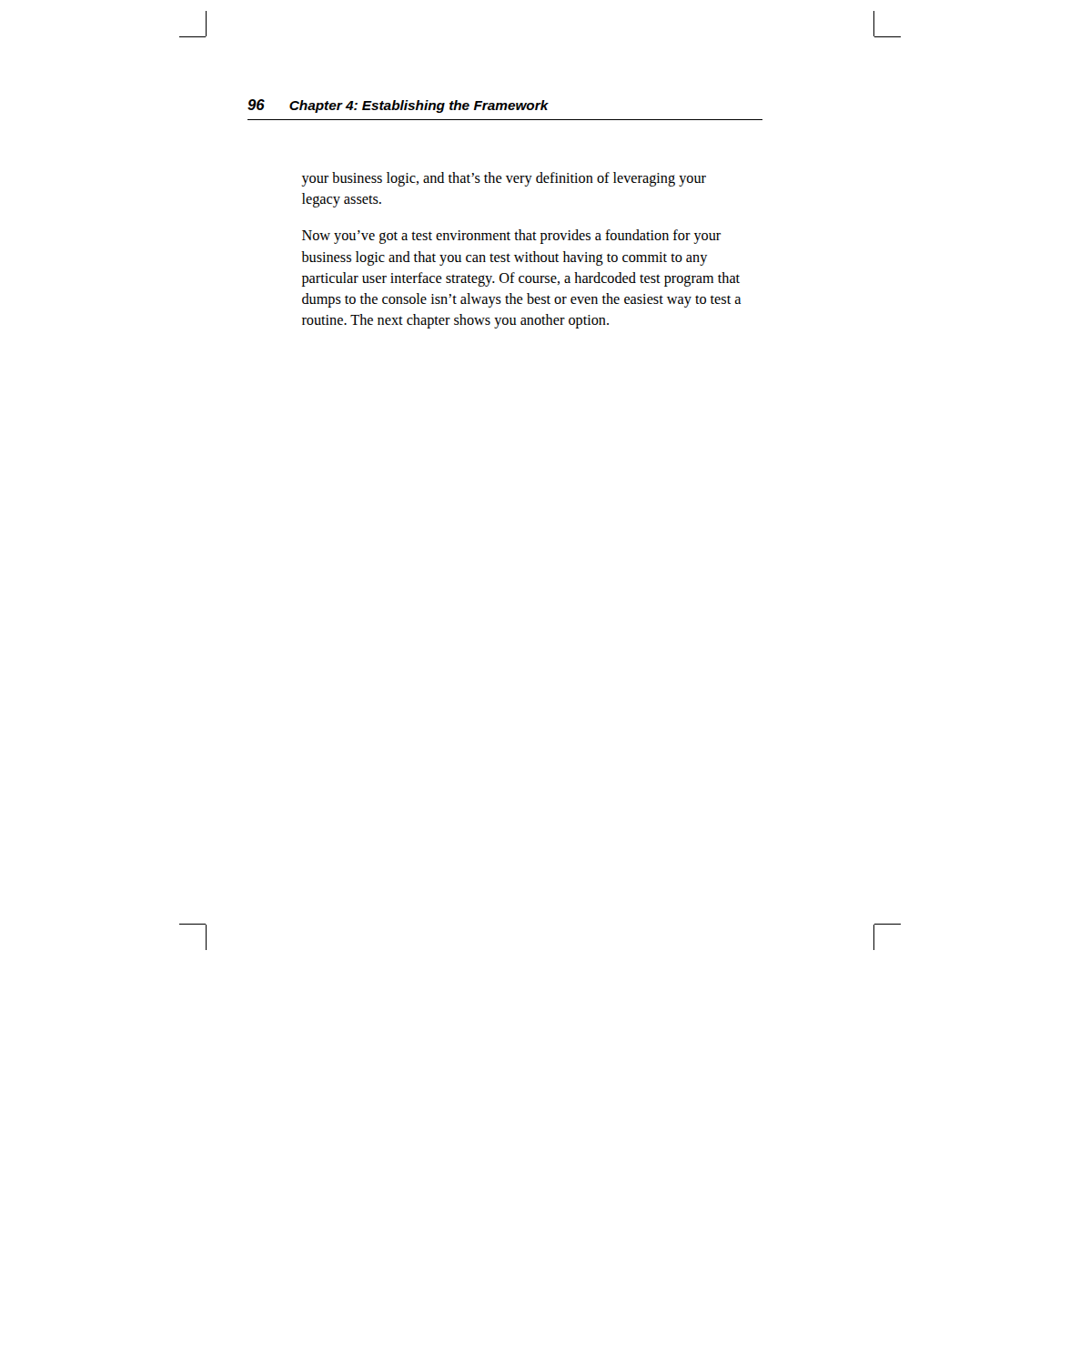96 Chapter 4: Establishing the Framework
your business logic, and that’s the very definition of leveraging your legacy assets.
Now you’ve got a test environment that provides a foundation for your business logic and that you can test without having to commit to any particular user interface strategy. Of course, a hardcoded test program that dumps to the console isn’t always the best or even the easiest way to test a routine. The next chapter shows you another option.